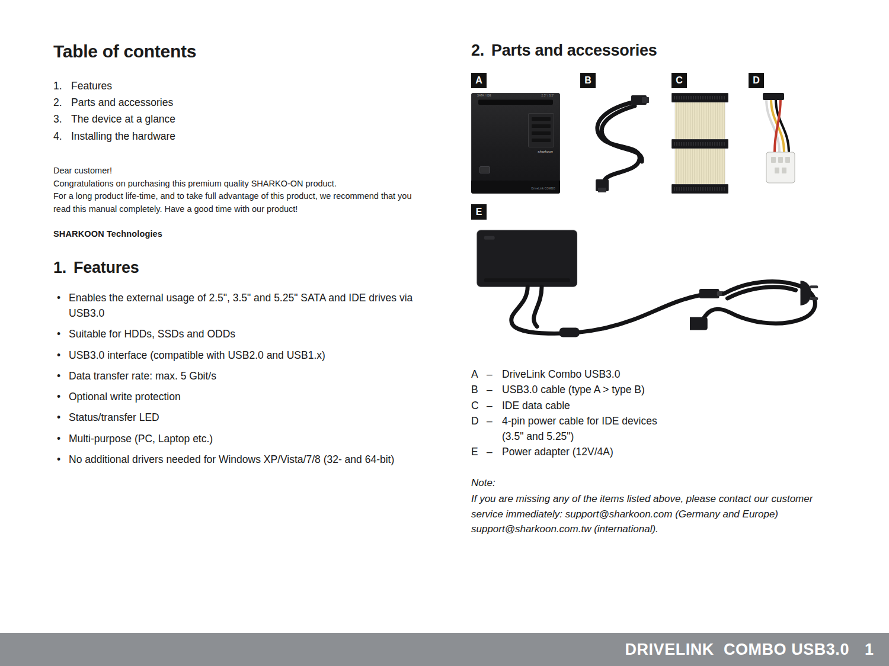Table of contents
1. Features
2. Parts and accessories
3. The device at a glance
4. Installing the hardware
Dear customer!
Congratulations on purchasing this premium quality SHARKO-ON product.
For a long product life-time, and to take full advantage of this product, we recommend that you read this manual completely. Have a good time with our product!
SHARKOON Technologies
1. Features
Enables the external usage of 2.5", 3.5" and 5.25" SATA and IDE drives via USB3.0
Suitable for HDDs, SSDs and ODDs
USB3.0 interface (compatible with USB2.0 and USB1.x)
Data transfer rate: max. 5 Gbit/s
Optional write protection
Status/transfer LED
Multi-purpose (PC, Laptop etc.)
No additional drivers needed for Windows XP/Vista/7/8 (32- and 64-bit)
2. Parts and accessories
A
SATA / IDE 2.5" / 3.5"
sharkoon
DriveLink COMBO
B
C
D
E
A–DriveLink Combo USB3.0
B–USB3.0 cable (type A > type B)
C–IDE data cable
D–4-pin power cable for IDE devices
(3.5" and 5.25")
E–Power adapter (12V/4A)
Note:
If you are missing any of the items listed above, please contact our customer service immediately: support@sharkoon.com (Germany and Europe) support@sharkoon.com.tw (international).
DRIVELINK COMBO USB3.0 1